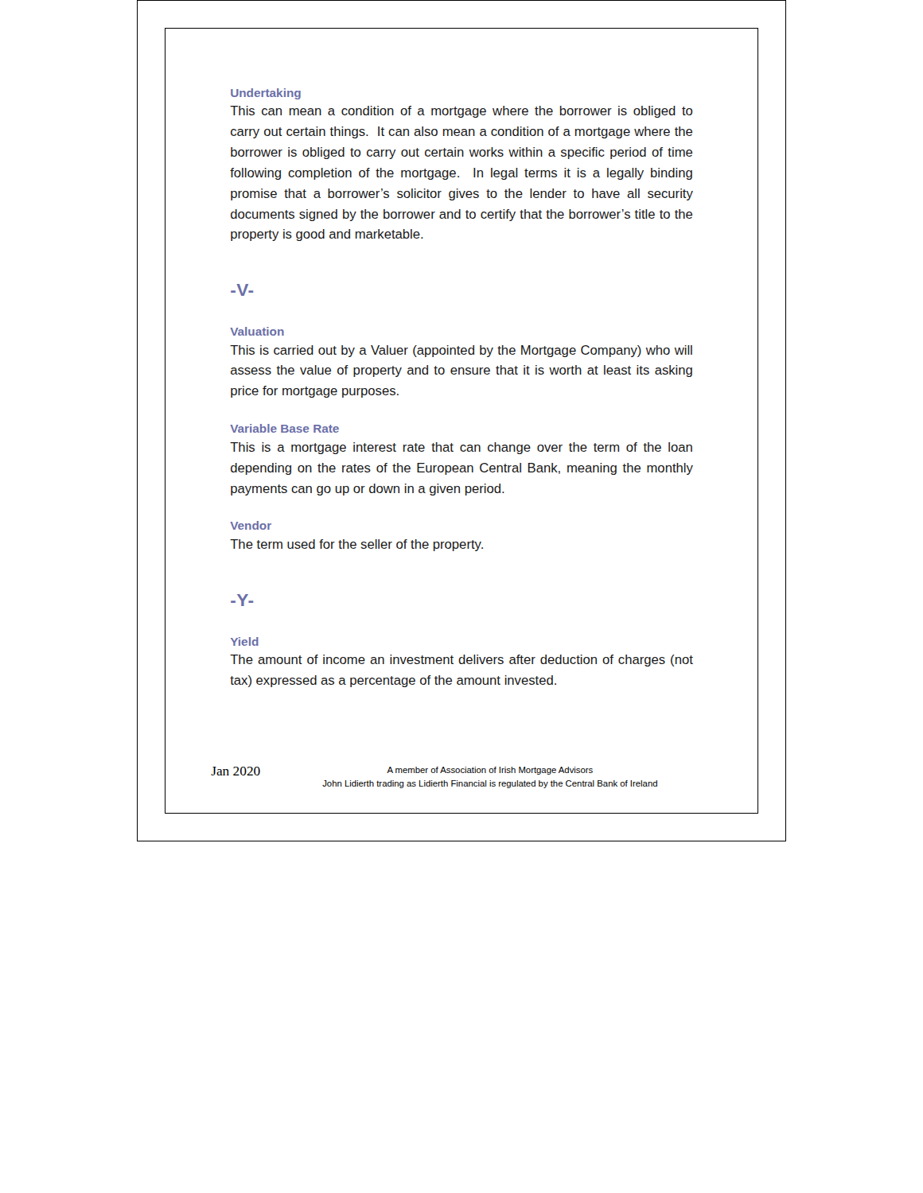Undertaking
This can mean a condition of a mortgage where the borrower is obliged to carry out certain things. It can also mean a condition of a mortgage where the borrower is obliged to carry out certain works within a specific period of time following completion of the mortgage. In legal terms it is a legally binding promise that a borrower’s solicitor gives to the lender to have all security documents signed by the borrower and to certify that the borrower’s title to the property is good and marketable.
-V-
Valuation
This is carried out by a Valuer (appointed by the Mortgage Company) who will assess the value of property and to ensure that it is worth at least its asking price for mortgage purposes.
Variable Base Rate
This is a mortgage interest rate that can change over the term of the loan depending on the rates of the European Central Bank, meaning the monthly payments can go up or down in a given period.
Vendor
The term used for the seller of the property.
-Y-
Yield
The amount of income an investment delivers after deduction of charges (not tax) expressed as a percentage of the amount invested.
Jan 2020
A member of Association of Irish Mortgage Advisors
John Lidierth trading as Lidierth Financial is regulated by the Central Bank of Ireland